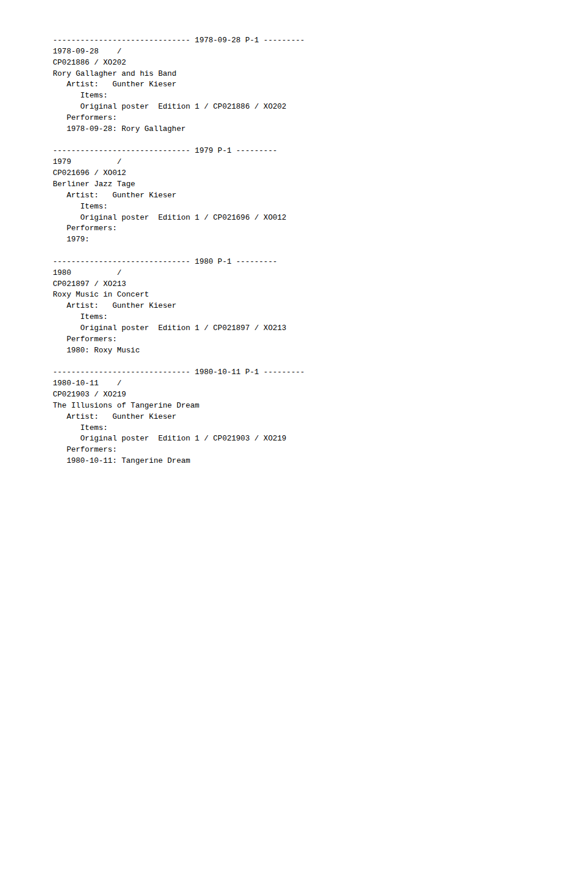------------------------------ 1978-09-28 P-1 ---------
1978-09-28    / 
CP021886 / XO202
Rory Gallagher and his Band
   Artist:   Gunther Kieser
      Items:
      Original poster  Edition 1 / CP021886 / XO202
   Performers:
   1978-09-28: Rory Gallagher

------------------------------ 1979 P-1 ---------
1979          / 
CP021696 / XO012
Berliner Jazz Tage
   Artist:   Gunther Kieser
      Items:
      Original poster  Edition 1 / CP021696 / XO012
   Performers:
   1979:

------------------------------ 1980 P-1 ---------
1980          / 
CP021897 / XO213
Roxy Music in Concert
   Artist:   Gunther Kieser
      Items:
      Original poster  Edition 1 / CP021897 / XO213
   Performers:
   1980: Roxy Music

------------------------------ 1980-10-11 P-1 ---------
1980-10-11    / 
CP021903 / XO219
The Illusions of Tangerine Dream
   Artist:   Gunther Kieser
      Items:
      Original poster  Edition 1 / CP021903 / XO219
   Performers:
   1980-10-11: Tangerine Dream